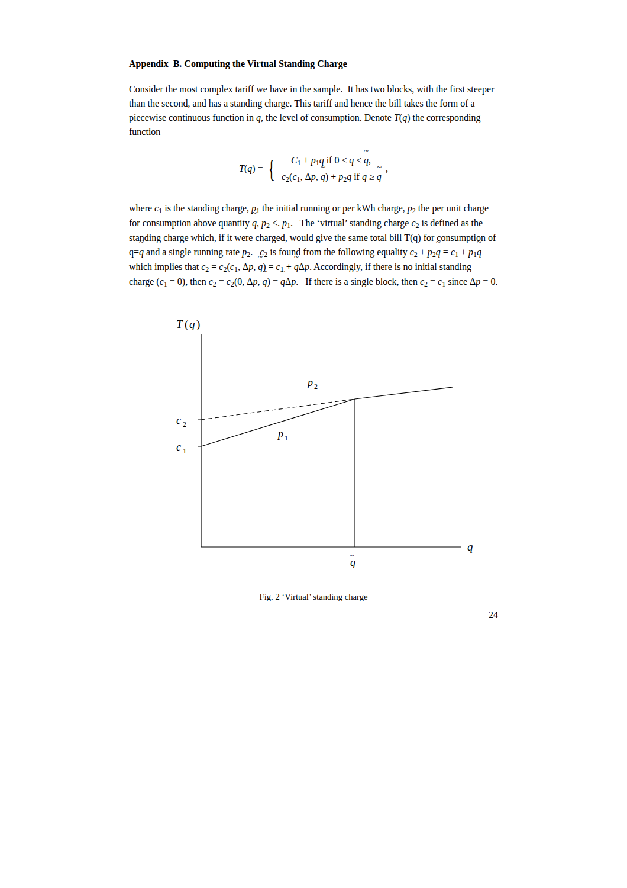Appendix B. Computing the Virtual Standing Charge
Consider the most complex tariff we have in the sample. It has two blocks, with the first steeper than the second, and has a standing charge. This tariff and hence the bill takes the form of a piecewise continuous function in q, the level of consumption. Denote T(q) the corresponding function
T(q) = {
| C 1 + p 1 q if 0 ≤ q ≤ q , |
| c 2 ( c 1 , Δ p , q ) + p 2 q if q ≥ q |
,
where c1 is the standing charge, p1 the initial running or per kWh charge, p2 the per unit charge for consumption above quantity q, p2 <. p1. The ‘virtual’ standing charge c2 is defined as the standing charge which, if it were charged, would give the same total bill T(q) for consumption of q=q and a single running rate p2. c2 is found from the following equality c2 + p2q = c1 + p1q which implies that c2 = c2(c1, Δp, q) = c1 + q Δp. Accordingly, if there is no initial standing charge (c1 = 0), then c2 = c2(0, Δp, q) = q Δp. If there is a single block, then c2 = c1 since Δp = 0.
T ( q ) q c 2 c 1 p 2 p 1 q ~
Fig. 2 ‘Virtual’ standing charge
24